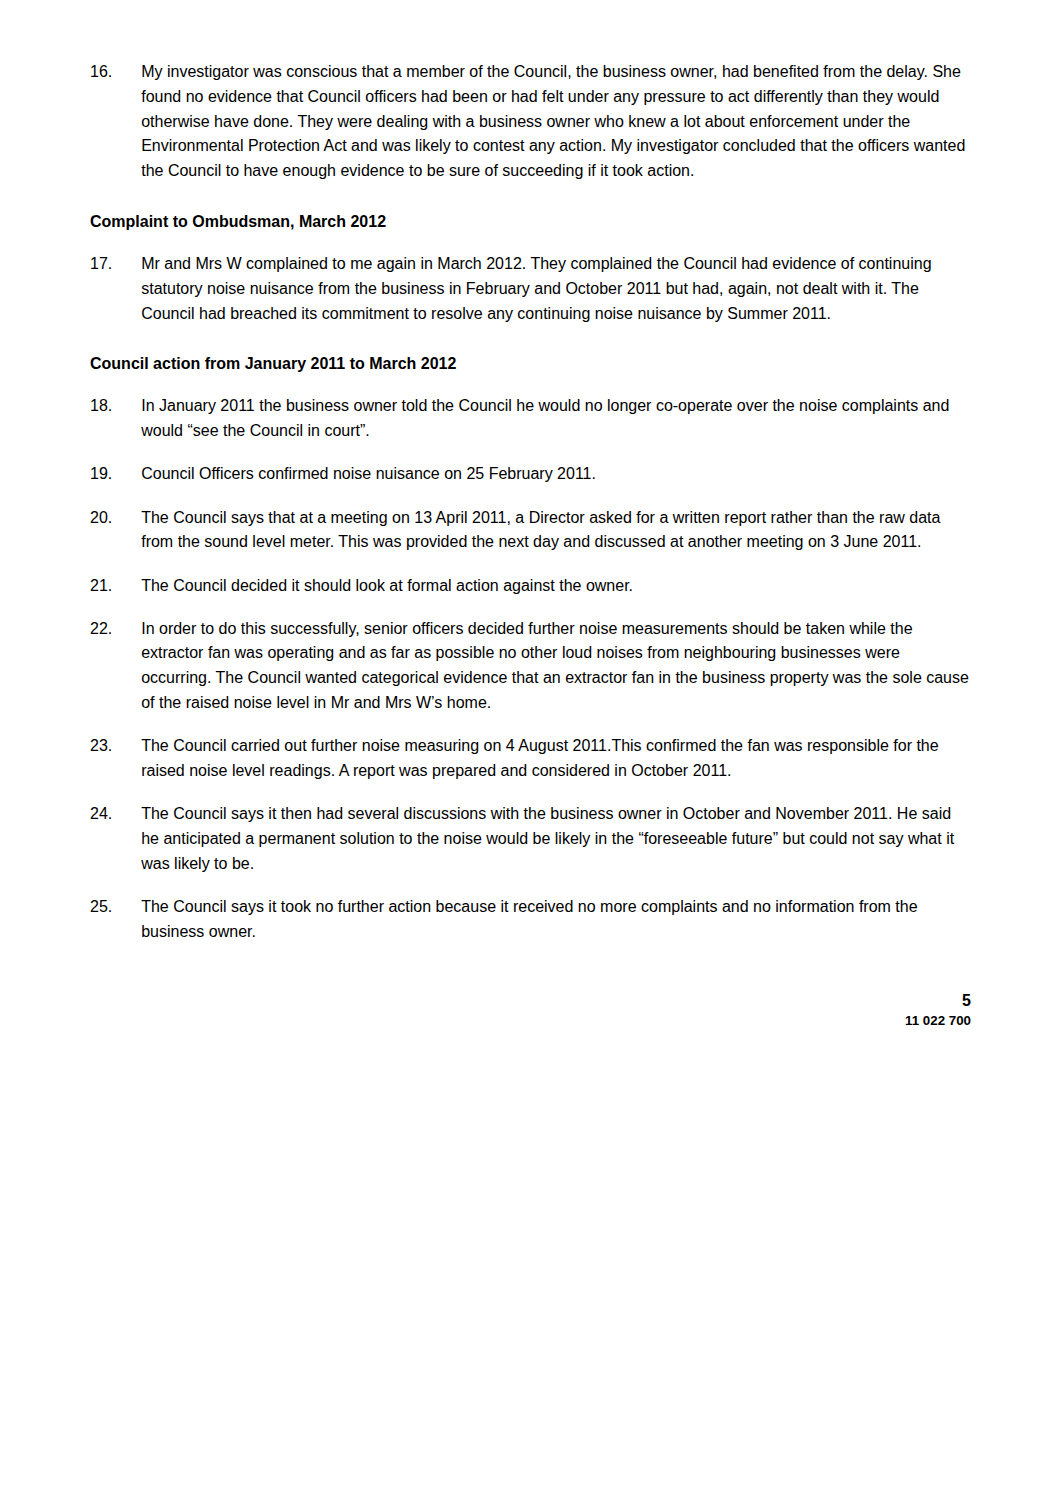16. My investigator was conscious that a member of the Council, the business owner, had benefited from the delay. She found no evidence that Council officers had been or had felt under any pressure to act differently than they would otherwise have done. They were dealing with a business owner who knew a lot about enforcement under the Environmental Protection Act and was likely to contest any action. My investigator concluded that the officers wanted the Council to have enough evidence to be sure of succeeding if it took action.
Complaint to Ombudsman, March 2012
17. Mr and Mrs W complained to me again in March 2012. They complained the Council had evidence of continuing statutory noise nuisance from the business in February and October 2011 but had, again, not dealt with it. The Council had breached its commitment to resolve any continuing noise nuisance by Summer 2011.
Council action from January 2011 to March 2012
18. In January 2011 the business owner told the Council he would no longer co-operate over the noise complaints and would “see the Council in court”.
19. Council Officers confirmed noise nuisance on 25 February 2011.
20. The Council says that at a meeting on 13 April 2011, a Director asked for a written report rather than the raw data from the sound level meter. This was provided the next day and discussed at another meeting on 3 June 2011.
21. The Council decided it should look at formal action against the owner.
22. In order to do this successfully, senior officers decided further noise measurements should be taken while the extractor fan was operating and as far as possible no other loud noises from neighbouring businesses were occurring. The Council wanted categorical evidence that an extractor fan in the business property was the sole cause of the raised noise level in Mr and Mrs W’s home.
23. The Council carried out further noise measuring on 4 August 2011.This confirmed the fan was responsible for the raised noise level readings. A report was prepared and considered in October 2011.
24. The Council says it then had several discussions with the business owner in October and November 2011. He said he anticipated a permanent solution to the noise would be likely in the “foreseeable future” but could not say what it was likely to be.
25. The Council says it took no further action because it received no more complaints and no information from the business owner.
5
11 022 700